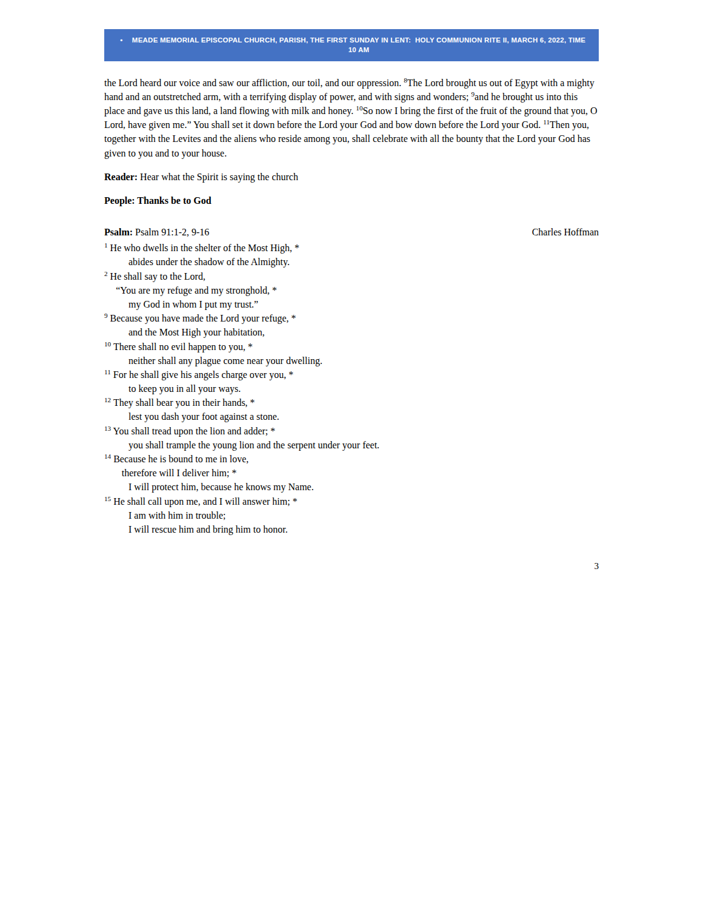•MEADE MEMORIAL EPISCOPAL CHURCH, PARISH, THE FIRST SUNDAY IN LENT: HOLY COMMUNION RITE II, MARCH 6, 2022, TIME 10 AM
the Lord heard our voice and saw our affliction, our toil, and our oppression. 8The Lord brought us out of Egypt with a mighty hand and an outstretched arm, with a terrifying display of power, and with signs and wonders; 9and he brought us into this place and gave us this land, a land flowing with milk and honey. 10So now I bring the first of the fruit of the ground that you, O Lord, have given me.” You shall set it down before the Lord your God and bow down before the Lord your God. 11Then you, together with the Levites and the aliens who reside among you, shall celebrate with all the bounty that the Lord your God has given to you and to your house.
Reader: Hear what the Spirit is saying the church
People: Thanks be to God
Psalm: Psalm 91:1-2, 9-16 Charles Hoffman
1 He who dwells in the shelter of the Most High, * abides under the shadow of the Almighty.
2 He shall say to the Lord, “You are my refuge and my stronghold, * my God in whom I put my trust.”
9 Because you have made the Lord your refuge, * and the Most High your habitation,
10 There shall no evil happen to you, * neither shall any plague come near your dwelling.
11 For he shall give his angels charge over you, * to keep you in all your ways.
12 They shall bear you in their hands, * lest you dash your foot against a stone.
13 You shall tread upon the lion and adder; * you shall trample the young lion and the serpent under your feet.
14 Because he is bound to me in love, therefore will I deliver him; * I will protect him, because he knows my Name.
15 He shall call upon me, and I will answer him; * I am with him in trouble; I will rescue him and bring him to honor.
3